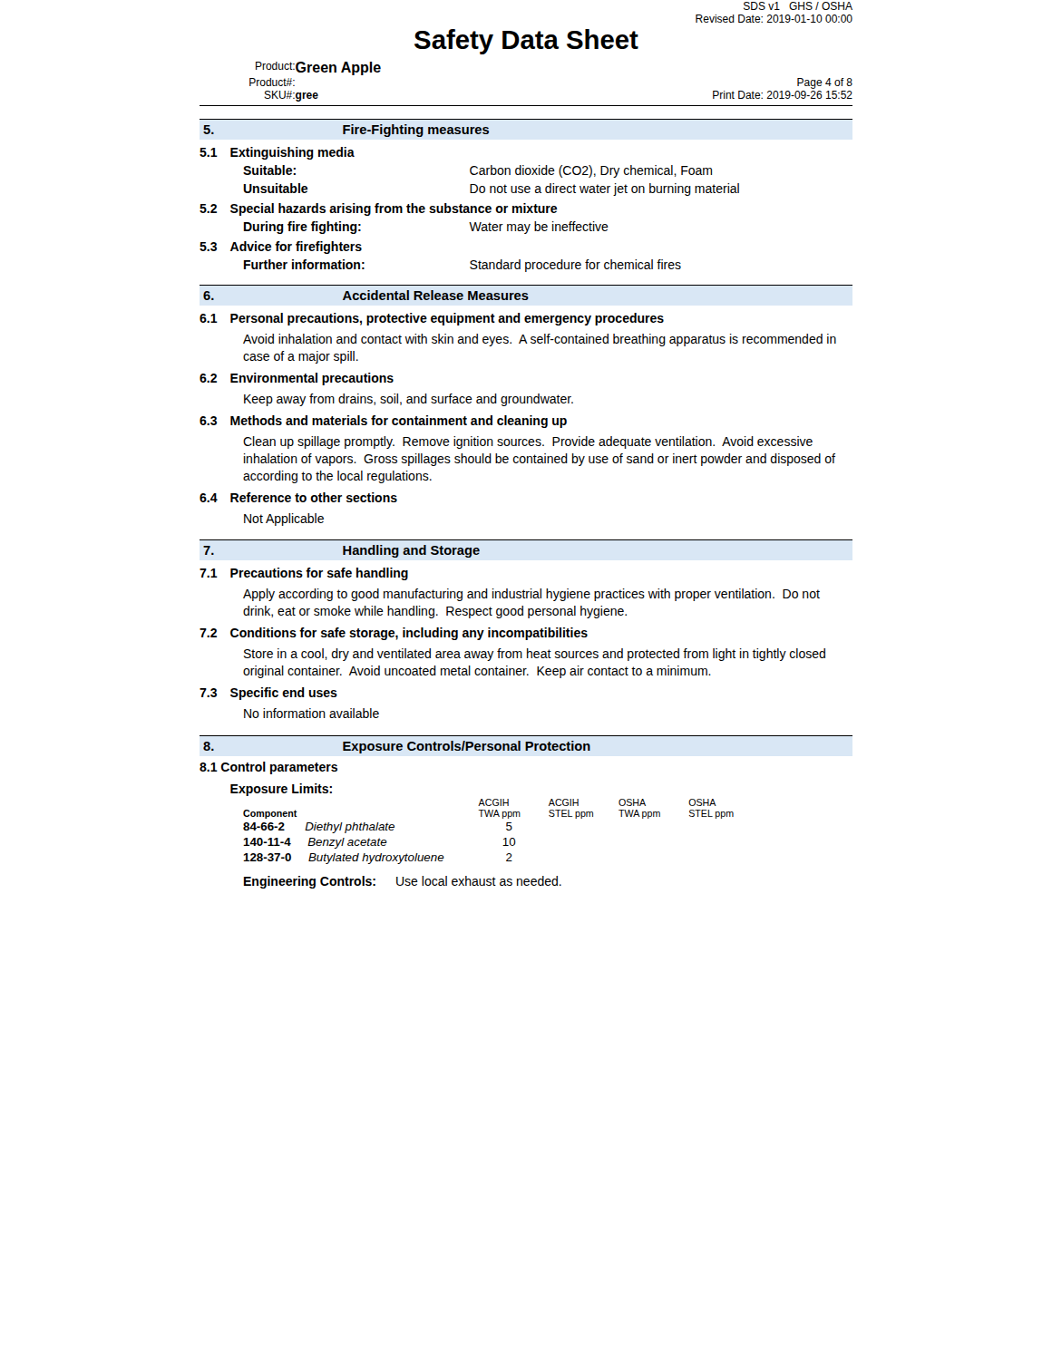SDS v1 GHS / OSHA
| | Revised Date: 2019-01-10 00:00 |
Safety Data Sheet
| Product: | Green Apple | |
| Product#: | | Page 4 of 8 |
| SKU#: | gree | Print Date: 2019-09-26 15:52 |
5. Fire-Fighting measures
5.1 Extinguishing media
Suitable: Carbon dioxide (CO2), Dry chemical, Foam
Unsuitable Do not use a direct water jet on burning material
5.2 Special hazards arising from the substance or mixture
During fire fighting: Water may be ineffective
5.3 Advice for firefighters
Further information: Standard procedure for chemical fires
6. Accidental Release Measures
6.1 Personal precautions, protective equipment and emergency procedures
Avoid inhalation and contact with skin and eyes. A self-contained breathing apparatus is recommended in case of a major spill.
6.2 Environmental precautions
Keep away from drains, soil, and surface and groundwater.
6.3 Methods and materials for containment and cleaning up
Clean up spillage promptly. Remove ignition sources. Provide adequate ventilation. Avoid excessive inhalation of vapors. Gross spillages should be contained by use of sand or inert powder and disposed of according to the local regulations.
6.4 Reference to other sections
Not Applicable
7. Handling and Storage
7.1 Precautions for safe handling
Apply according to good manufacturing and industrial hygiene practices with proper ventilation. Do not drink, eat or smoke while handling. Respect good personal hygiene.
7.2 Conditions for safe storage, including any incompatibilities
Store in a cool, dry and ventilated area away from heat sources and protected from light in tightly closed original container. Avoid uncoated metal container. Keep air contact to a minimum.
7.3 Specific end uses
No information available
8. Exposure Controls/Personal Protection
8.1 Control parameters
Exposure Limits:
| Component | ACGIH TWA ppm | ACGIH STEL ppm | OSHA TWA ppm | OSHA STEL ppm |
| --- | --- | --- | --- | --- |
| 84-66-2 Diethyl phthalate | 5 | | | |
| 140-11-4 Benzyl acetate | 10 | | | |
| 128-37-0 Butylated hydroxytoluene | 2 | | | |
Engineering Controls: Use local exhaust as needed.